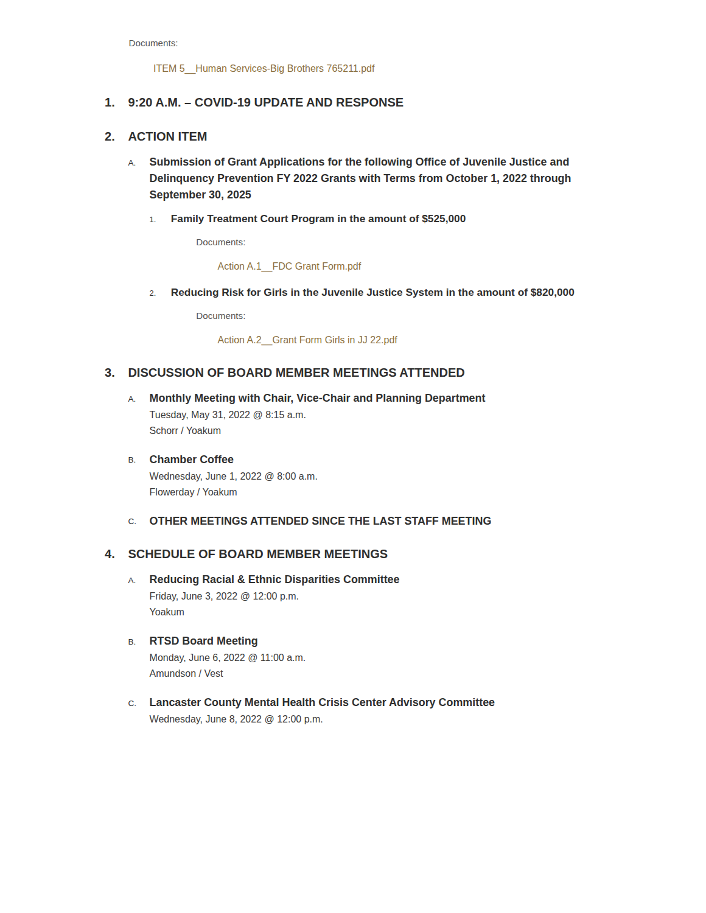Documents:
ITEM 5__Human Services-Big Brothers 765211.pdf
9:20 A.M. – COVID-19 UPDATE AND RESPONSE
ACTION ITEM
Submission of Grant Applications for the following Office of Juvenile Justice and Delinquency Prevention FY 2022 Grants with Terms from October 1, 2022 through September 30, 2025
Family Treatment Court Program in the amount of $525,000
Documents:
Action A.1__FDC Grant Form.pdf
Reducing Risk for Girls in the Juvenile Justice System in the amount of $820,000
Documents:
Action A.2__Grant Form Girls in JJ 22.pdf
DISCUSSION OF BOARD MEMBER MEETINGS ATTENDED
Monthly Meeting with Chair, Vice-Chair and Planning Department
Tuesday, May 31, 2022 @ 8:15 a.m.
Schorr / Yoakum
Chamber Coffee
Wednesday, June 1, 2022 @ 8:00 a.m.
Flowerday / Yoakum
OTHER MEETINGS ATTENDED SINCE THE LAST STAFF MEETING
SCHEDULE OF BOARD MEMBER MEETINGS
Reducing Racial & Ethnic Disparities Committee
Friday, June 3, 2022 @ 12:00 p.m.
Yoakum
RTSD Board Meeting
Monday, June 6, 2022 @ 11:00 a.m.
Amundson / Vest
Lancaster County Mental Health Crisis Center Advisory Committee
Wednesday, June 8, 2022 @ 12:00 p.m.